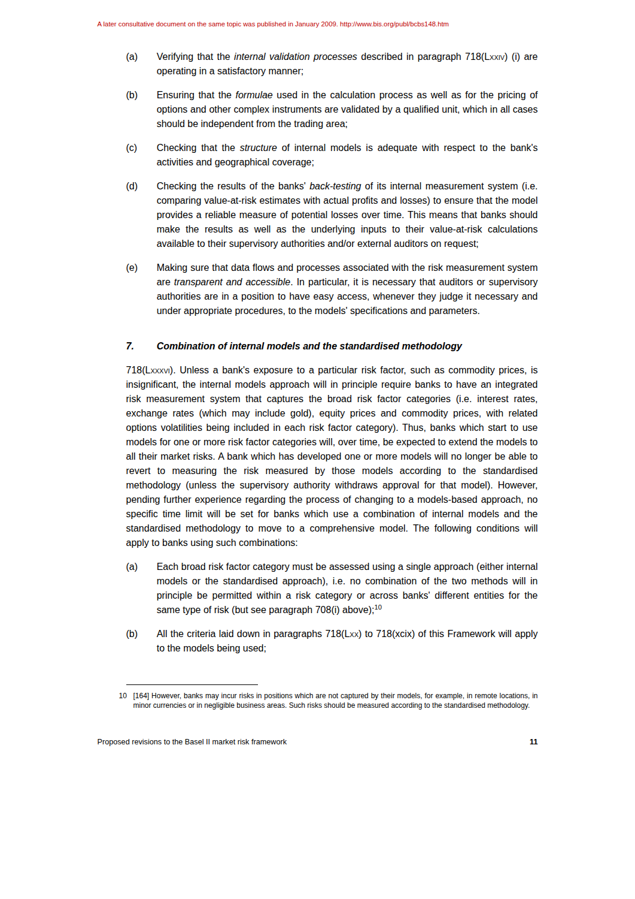A later consultative document on the same topic was published in January 2009. http://www.bis.org/publ/bcbs148.htm
(a) Verifying that the internal validation processes described in paragraph 718(Lxxiv) (i) are operating in a satisfactory manner;
(b) Ensuring that the formulae used in the calculation process as well as for the pricing of options and other complex instruments are validated by a qualified unit, which in all cases should be independent from the trading area;
(c) Checking that the structure of internal models is adequate with respect to the bank's activities and geographical coverage;
(d) Checking the results of the banks' back-testing of its internal measurement system (i.e. comparing value-at-risk estimates with actual profits and losses) to ensure that the model provides a reliable measure of potential losses over time. This means that banks should make the results as well as the underlying inputs to their value-at-risk calculations available to their supervisory authorities and/or external auditors on request;
(e) Making sure that data flows and processes associated with the risk measurement system are transparent and accessible. In particular, it is necessary that auditors or supervisory authorities are in a position to have easy access, whenever they judge it necessary and under appropriate procedures, to the models' specifications and parameters.
7. Combination of internal models and the standardised methodology
718(Lxxxvi). Unless a bank's exposure to a particular risk factor, such as commodity prices, is insignificant, the internal models approach will in principle require banks to have an integrated risk measurement system that captures the broad risk factor categories (i.e. interest rates, exchange rates (which may include gold), equity prices and commodity prices, with related options volatilities being included in each risk factor category). Thus, banks which start to use models for one or more risk factor categories will, over time, be expected to extend the models to all their market risks. A bank which has developed one or more models will no longer be able to revert to measuring the risk measured by those models according to the standardised methodology (unless the supervisory authority withdraws approval for that model). However, pending further experience regarding the process of changing to a models-based approach, no specific time limit will be set for banks which use a combination of internal models and the standardised methodology to move to a comprehensive model. The following conditions will apply to banks using such combinations:
(a) Each broad risk factor category must be assessed using a single approach (either internal models or the standardised approach), i.e. no combination of the two methods will in principle be permitted within a risk category or across banks' different entities for the same type of risk (but see paragraph 708(i) above);10
(b) All the criteria laid down in paragraphs 718(Lxx) to 718(xcix) of this Framework will apply to the models being used;
10[164] However, banks may incur risks in positions which are not captured by their models, for example, in remote locations, in minor currencies or in negligible business areas. Such risks should be measured according to the standardised methodology.
Proposed revisions to the Basel II market risk framework 11